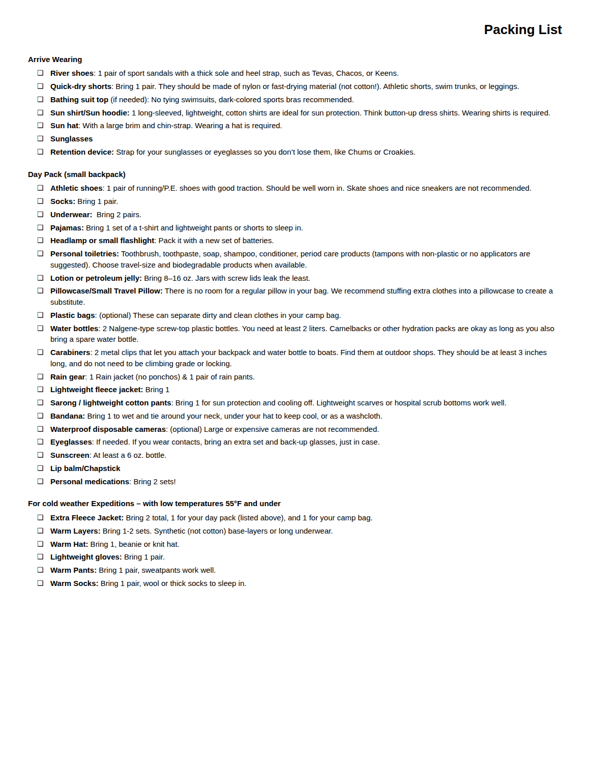Packing List
Arrive Wearing
River shoes: 1 pair of sport sandals with a thick sole and heel strap, such as Tevas, Chacos, or Keens.
Quick-dry shorts: Bring 1 pair. They should be made of nylon or fast-drying material (not cotton!). Athletic shorts, swim trunks, or leggings.
Bathing suit top (if needed): No tying swimsuits, dark-colored sports bras recommended.
Sun shirt/Sun hoodie: 1 long-sleeved, lightweight, cotton shirts are ideal for sun protection. Think button-up dress shirts. Wearing shirts is required.
Sun hat: With a large brim and chin-strap. Wearing a hat is required.
Sunglasses
Retention device: Strap for your sunglasses or eyeglasses so you don’t lose them, like Chums or Croakies.
Day Pack (small backpack)
Athletic shoes: 1 pair of running/P.E. shoes with good traction. Should be well worn in. Skate shoes and nice sneakers are not recommended.
Socks: Bring 1 pair.
Underwear: Bring 2 pairs.
Pajamas: Bring 1 set of a t-shirt and lightweight pants or shorts to sleep in.
Headlamp or small flashlight: Pack it with a new set of batteries.
Personal toiletries: Toothbrush, toothpaste, soap, shampoo, conditioner, period care products (tampons with non-plastic or no applicators are suggested). Choose travel-size and biodegradable products when available.
Lotion or petroleum jelly: Bring 8–16 oz. Jars with screw lids leak the least.
Pillowcase/Small Travel Pillow: There is no room for a regular pillow in your bag. We recommend stuffing extra clothes into a pillowcase to create a substitute.
Plastic bags: (optional) These can separate dirty and clean clothes in your camp bag.
Water bottles: 2 Nalgene-type screw-top plastic bottles. You need at least 2 liters. Camelbacks or other hydration packs are okay as long as you also bring a spare water bottle.
Carabiners: 2 metal clips that let you attach your backpack and water bottle to boats. Find them at outdoor shops. They should be at least 3 inches long, and do not need to be climbing grade or locking.
Rain gear: 1 Rain jacket (no ponchos) & 1 pair of rain pants.
Lightweight fleece jacket: Bring 1
Sarong / lightweight cotton pants: Bring 1 for sun protection and cooling off. Lightweight scarves or hospital scrub bottoms work well.
Bandana: Bring 1 to wet and tie around your neck, under your hat to keep cool, or as a washcloth.
Waterproof disposable cameras: (optional) Large or expensive cameras are not recommended.
Eyeglasses: If needed. If you wear contacts, bring an extra set and back-up glasses, just in case.
Sunscreen: At least a 6 oz. bottle.
Lip balm/Chapstick
Personal medications: Bring 2 sets!
For cold weather Expeditions – with low temperatures 55°F and under
Extra Fleece Jacket: Bring 2 total, 1 for your day pack (listed above), and 1 for your camp bag.
Warm Layers: Bring 1-2 sets. Synthetic (not cotton) base-layers or long underwear.
Warm Hat: Bring 1, beanie or knit hat.
Lightweight gloves: Bring 1 pair.
Warm Pants: Bring 1 pair, sweatpants work well.
Warm Socks: Bring 1 pair, wool or thick socks to sleep in.